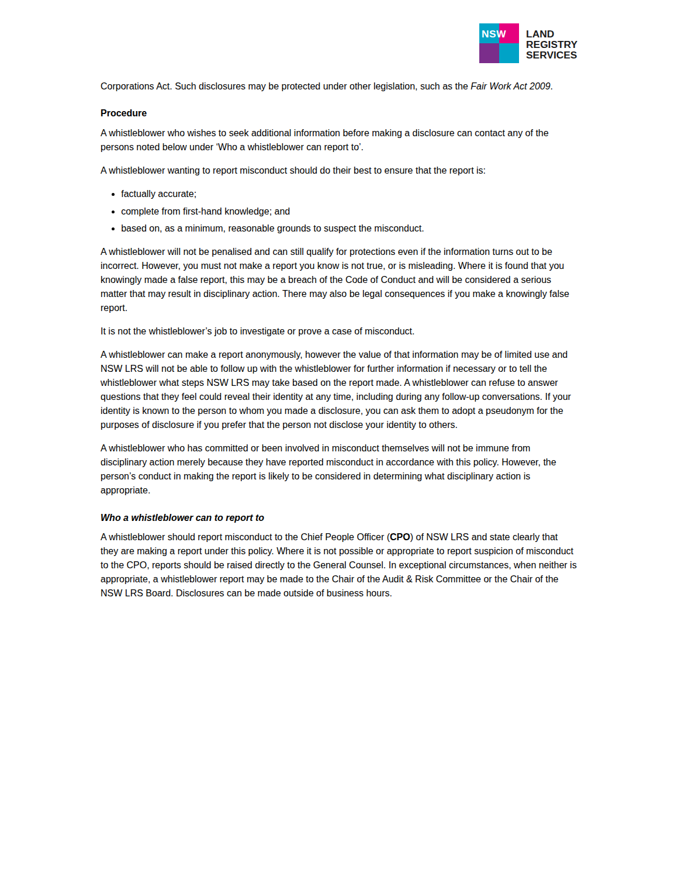NSW
Land Registry Services
Corporations Act. Such disclosures may be protected under other legislation, such as the Fair Work Act 2009.
Procedure
A whistleblower who wishes to seek additional information before making a disclosure can contact any of the persons noted below under ‘Who a whistleblower can report to’.
A whistleblower wanting to report misconduct should do their best to ensure that the report is:
factually accurate;
complete from first-hand knowledge; and
based on, as a minimum, reasonable grounds to suspect the misconduct.
A whistleblower will not be penalised and can still qualify for protections even if the information turns out to be incorrect. However, you must not make a report you know is not true, or is misleading. Where it is found that you knowingly made a false report, this may be a breach of the Code of Conduct and will be considered a serious matter that may result in disciplinary action. There may also be legal consequences if you make a knowingly false report.
It is not the whistleblower’s job to investigate or prove a case of misconduct.
A whistleblower can make a report anonymously, however the value of that information may be of limited use and NSW LRS will not be able to follow up with the whistleblower for further information if necessary or to tell the whistleblower what steps NSW LRS may take based on the report made. A whistleblower can refuse to answer questions that they feel could reveal their identity at any time, including during any follow-up conversations. If your identity is known to the person to whom you made a disclosure, you can ask them to adopt a pseudonym for the purposes of disclosure if you prefer that the person not disclose your identity to others.
A whistleblower who has committed or been involved in misconduct themselves will not be immune from disciplinary action merely because they have reported misconduct in accordance with this policy. However, the person’s conduct in making the report is likely to be considered in determining what disciplinary action is appropriate.
Who a whistleblower can to report to
A whistleblower should report misconduct to the Chief People Officer (CPO) of NSW LRS and state clearly that they are making a report under this policy. Where it is not possible or appropriate to report suspicion of misconduct to the CPO, reports should be raised directly to the General Counsel. In exceptional circumstances, when neither is appropriate, a whistleblower report may be made to the Chair of the Audit & Risk Committee or the Chair of the NSW LRS Board. Disclosures can be made outside of business hours.